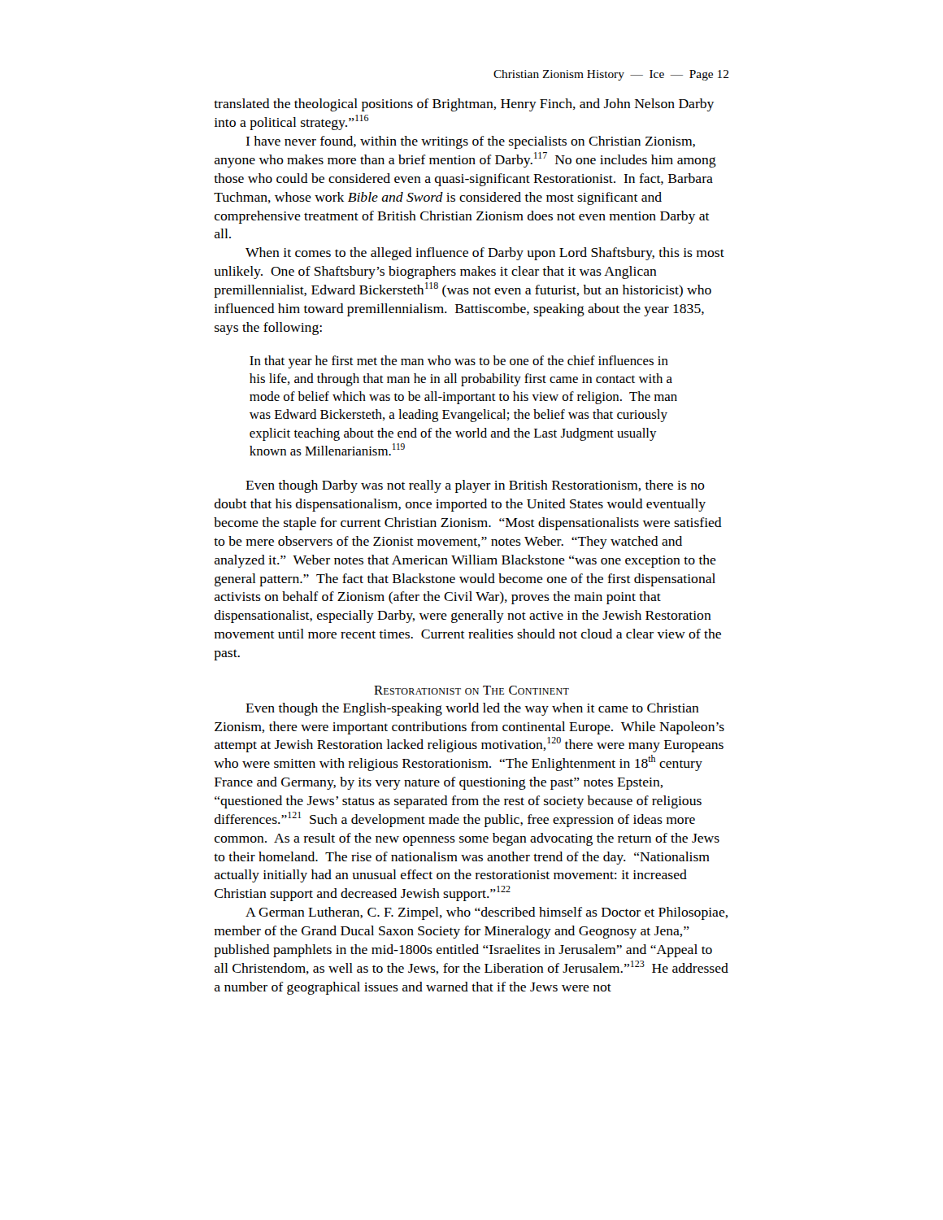Christian Zionism History — Ice — Page 12
translated the theological positions of Brightman, Henry Finch, and John Nelson Darby into a political strategy.”116
I have never found, within the writings of the specialists on Christian Zionism, anyone who makes more than a brief mention of Darby.117 No one includes him among those who could be considered even a quasi-significant Restorationist. In fact, Barbara Tuchman, whose work Bible and Sword is considered the most significant and comprehensive treatment of British Christian Zionism does not even mention Darby at all.
When it comes to the alleged influence of Darby upon Lord Shaftsbury, this is most unlikely. One of Shaftsbury’s biographers makes it clear that it was Anglican premillennialist, Edward Bickersteth118 (was not even a futurist, but an historicist) who influenced him toward premillennialism. Battiscombe, speaking about the year 1835, says the following:
In that year he first met the man who was to be one of the chief influences in his life, and through that man he in all probability first came in contact with a mode of belief which was to be all-important to his view of religion. The man was Edward Bickersteth, a leading Evangelical; the belief was that curiously explicit teaching about the end of the world and the Last Judgment usually known as Millenarianism.119
Even though Darby was not really a player in British Restorationism, there is no doubt that his dispensationalism, once imported to the United States would eventually become the staple for current Christian Zionism. “Most dispensationalists were satisfied to be mere observers of the Zionist movement,” notes Weber. “They watched and analyzed it.” Weber notes that American William Blackstone “was one exception to the general pattern.” The fact that Blackstone would become one of the first dispensational activists on behalf of Zionism (after the Civil War), proves the main point that dispensationalist, especially Darby, were generally not active in the Jewish Restoration movement until more recent times. Current realities should not cloud a clear view of the past.
Restorationist on The Continent
Even though the English-speaking world led the way when it came to Christian Zionism, there were important contributions from continental Europe. While Napoleon’s attempt at Jewish Restoration lacked religious motivation,120 there were many Europeans who were smitten with religious Restorationism. “The Enlightenment in 18th century France and Germany, by its very nature of questioning the past” notes Epstein, “questioned the Jews’ status as separated from the rest of society because of religious differences.”121 Such a development made the public, free expression of ideas more common. As a result of the new openness some began advocating the return of the Jews to their homeland. The rise of nationalism was another trend of the day. “Nationalism actually initially had an unusual effect on the restorationist movement: it increased Christian support and decreased Jewish support.”122
A German Lutheran, C. F. Zimpel, who “described himself as Doctor et Philosopiae, member of the Grand Ducal Saxon Society for Mineralogy and Geognosy at Jena,” published pamphlets in the mid-1800s entitled “Israelites in Jerusalem” and “Appeal to all Christendom, as well as to the Jews, for the Liberation of Jerusalem.”123 He addressed a number of geographical issues and warned that if the Jews were not